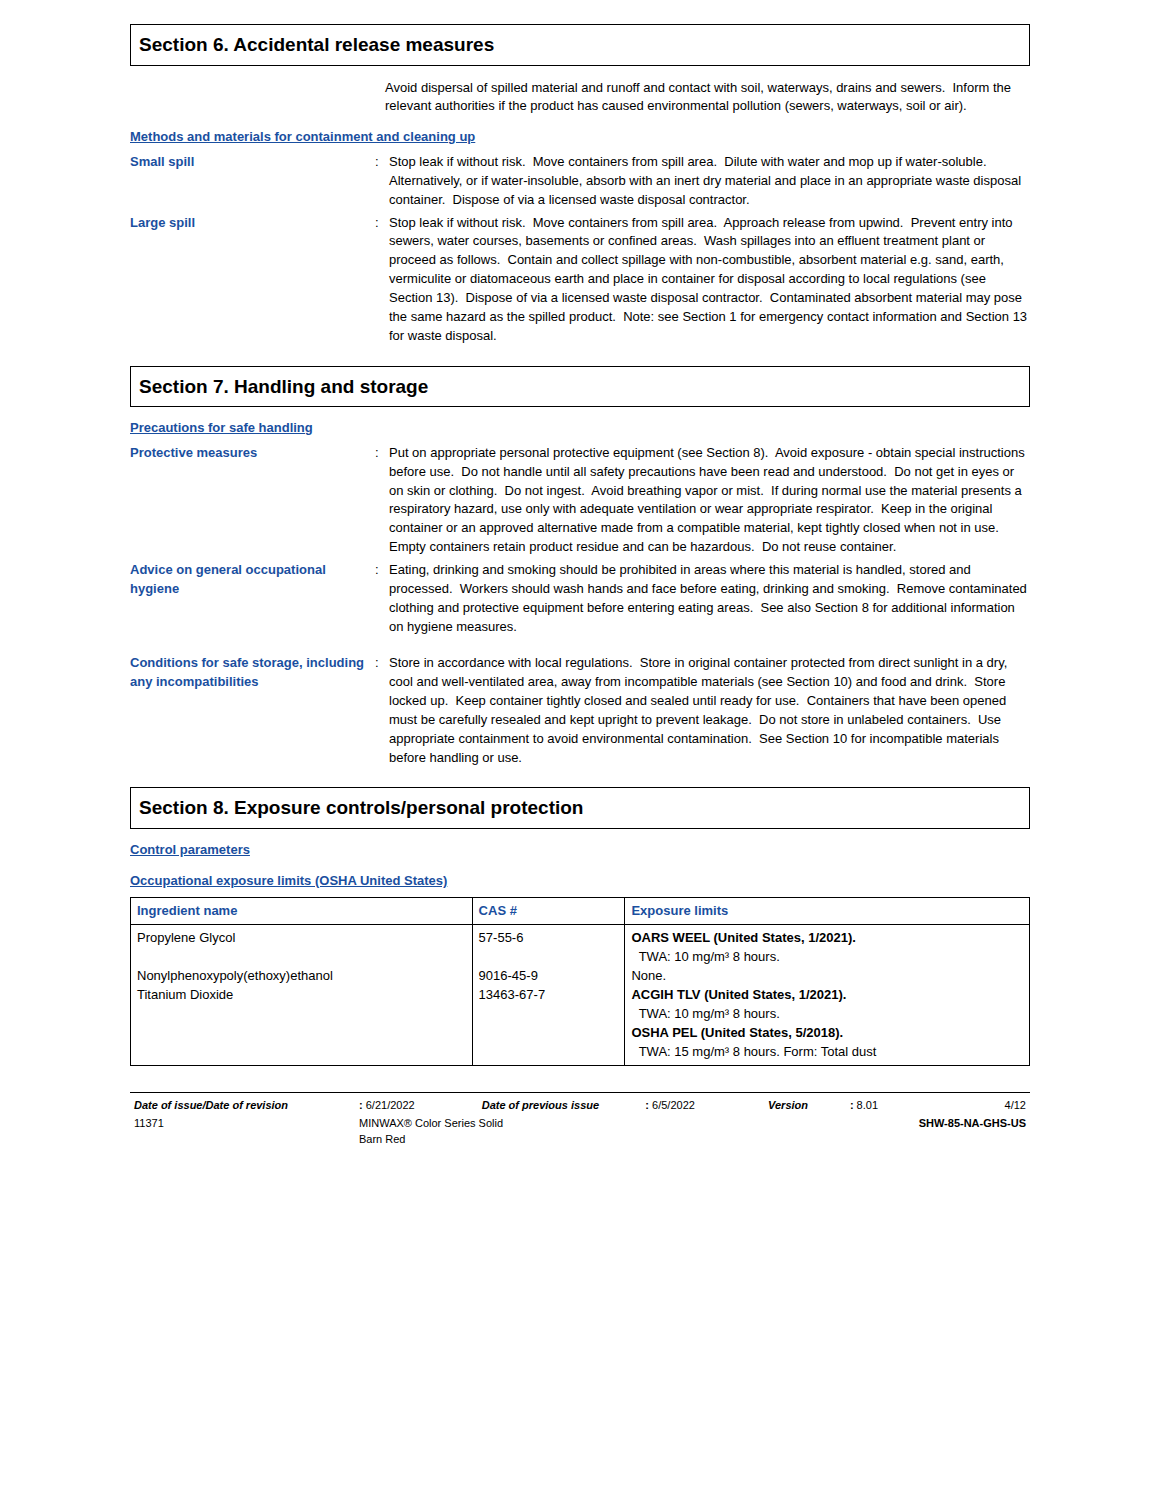Section 6. Accidental release measures
Avoid dispersal of spilled material and runoff and contact with soil, waterways, drains and sewers. Inform the relevant authorities if the product has caused environmental pollution (sewers, waterways, soil or air).
Methods and materials for containment and cleaning up
| Small spill | : | Stop leak if without risk. Move containers from spill area. Dilute with water and mop up if water-soluble. Alternatively, or if water-insoluble, absorb with an inert dry material and place in an appropriate waste disposal container. Dispose of via a licensed waste disposal contractor. |
| Large spill | : | Stop leak if without risk. Move containers from spill area. Approach release from upwind. Prevent entry into sewers, water courses, basements or confined areas. Wash spillages into an effluent treatment plant or proceed as follows. Contain and collect spillage with non-combustible, absorbent material e.g. sand, earth, vermiculite or diatomaceous earth and place in container for disposal according to local regulations (see Section 13). Dispose of via a licensed waste disposal contractor. Contaminated absorbent material may pose the same hazard as the spilled product. Note: see Section 1 for emergency contact information and Section 13 for waste disposal. |
Section 7. Handling and storage
Precautions for safe handling
| Protective measures | : | Put on appropriate personal protective equipment (see Section 8). Avoid exposure - obtain special instructions before use. Do not handle until all safety precautions have been read and understood. Do not get in eyes or on skin or clothing. Do not ingest. Avoid breathing vapor or mist. If during normal use the material presents a respiratory hazard, use only with adequate ventilation or wear appropriate respirator. Keep in the original container or an approved alternative made from a compatible material, kept tightly closed when not in use. Empty containers retain product residue and can be hazardous. Do not reuse container. |
| Advice on general occupational hygiene | : | Eating, drinking and smoking should be prohibited in areas where this material is handled, stored and processed. Workers should wash hands and face before eating, drinking and smoking. Remove contaminated clothing and protective equipment before entering eating areas. See also Section 8 for additional information on hygiene measures. |
| Conditions for safe storage, including any incompatibilities | : | Store in accordance with local regulations. Store in original container protected from direct sunlight in a dry, cool and well-ventilated area, away from incompatible materials (see Section 10) and food and drink. Store locked up. Keep container tightly closed and sealed until ready for use. Containers that have been opened must be carefully resealed and kept upright to prevent leakage. Do not store in unlabeled containers. Use appropriate containment to avoid environmental contamination. See Section 10 for incompatible materials before handling or use. |
Section 8. Exposure controls/personal protection
Control parameters
Occupational exposure limits (OSHA United States)
| Ingredient name | CAS # | Exposure limits |
| --- | --- | --- |
| Propylene Glycol Nonylphenoxypoly(ethoxy)ethanol Titanium Dioxide | 57-55-6 9016-45-9 13463-67-7 | OARS WEEL (United States, 1/2021). TWA: 10 mg/m³ 8 hours. None. ACGIH TLV (United States, 1/2021). TWA: 10 mg/m³ 8 hours. OSHA PEL (United States, 5/2018). TWA: 15 mg/m³ 8 hours. Form: Total dust |
| Date of issue/Date of revision | : 6/21/2022 | Date of previous issue | : 6/5/2022 | Version | : 8.01 | 4/12 |
| 11371 | MINWAX® Color Series Solid Barn Red | SHW-85-NA-GHS-US |